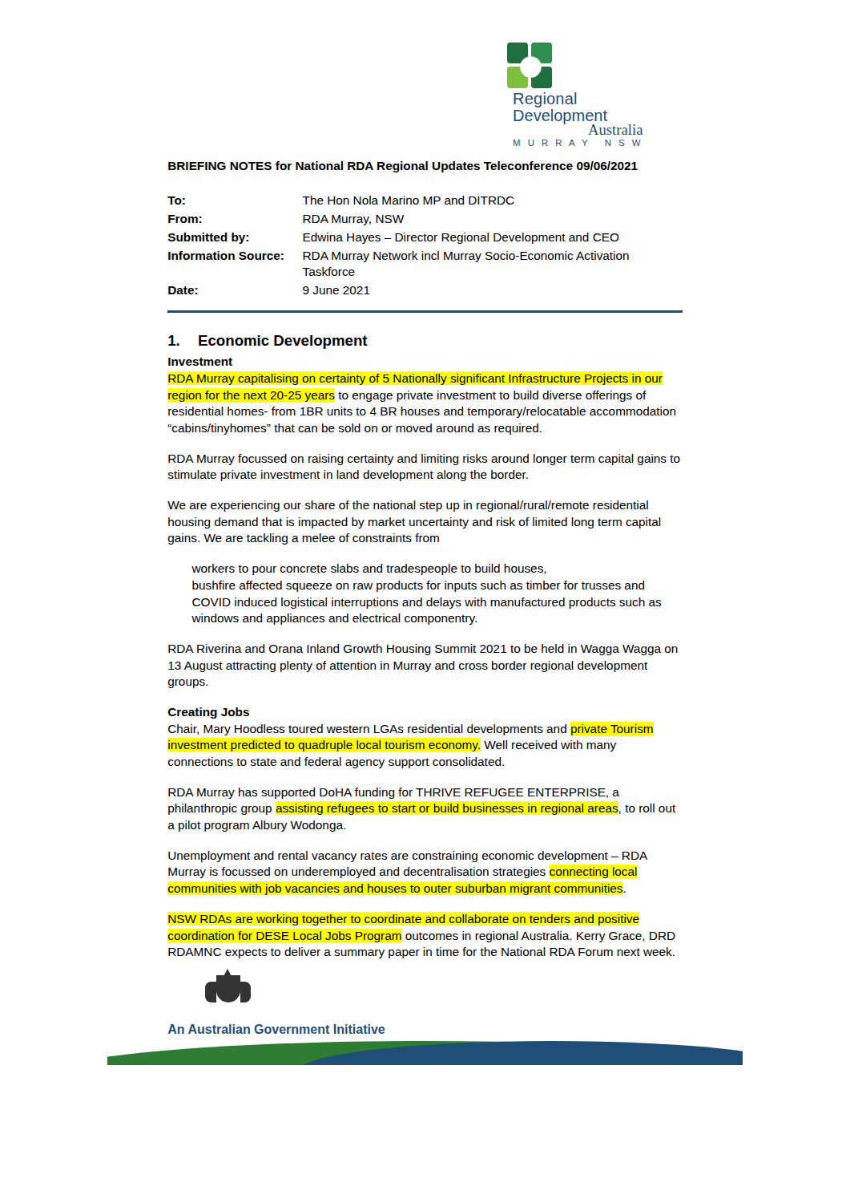Regional
Development
Australia
M U R R A Y N S W
BRIEFING NOTES for National RDA Regional Updates Teleconference 09/06/2021
| To: | The Hon Nola Marino MP and DITRDC |
| From: | RDA Murray, NSW |
| Submitted by: | Edwina Hayes – Director Regional Development and CEO |
| Information Source: | RDA Murray Network incl Murray Socio-Economic Activation Taskforce |
| Date: | 9 June 2021 |
1. Economic Development
Investment
RDA Murray capitalising on certainty of 5 Nationally significant Infrastructure Projects in our region for the next 20-25 years to engage private investment to build diverse offerings of residential homes- from 1BR units to 4 BR houses and temporary/relocatable accommodation “cabins/tinyhomes” that can be sold on or moved around as required.
RDA Murray focussed on raising certainty and limiting risks around longer term capital gains to stimulate private investment in land development along the border.
We are experiencing our share of the national step up in regional/rural/remote residential housing demand that is impacted by market uncertainty and risk of limited long term capital gains. We are tackling a melee of constraints from
workers to pour concrete slabs and tradespeople to build houses,
bushfire affected squeeze on raw products for inputs such as timber for trusses and
COVID induced logistical interruptions and delays with manufactured products such as
windows and appliances and electrical componentry.
RDA Riverina and Orana Inland Growth Housing Summit 2021 to be held in Wagga Wagga on 13 August attracting plenty of attention in Murray and cross border regional development groups.
Creating Jobs
Chair, Mary Hoodless toured western LGAs residential developments and private Tourism investment predicted to quadruple local tourism economy. Well received with many connections to state and federal agency support consolidated.
RDA Murray has supported DoHA funding for THRIVE REFUGEE ENTERPRISE, a philanthropic group assisting refugees to start or build businesses in regional areas, to roll out a pilot program Albury Wodonga.
Unemployment and rental vacancy rates are constraining economic development – RDA Murray is focussed on underemployed and decentralisation strategies connecting local communities with job vacancies and houses to outer suburban migrant communities.
NSW RDAs are working together to coordinate and collaborate on tenders and positive coordination for DESE Local Jobs Program outcomes in regional Australia. Kerry Grace, DRD RDAMNC expects to deliver a summary paper in time for the National RDA Forum next week.
An Australian Government Initiative